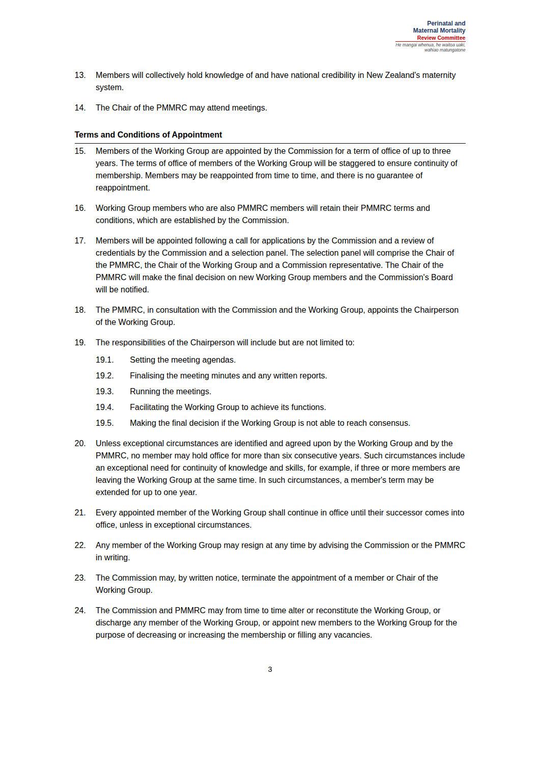Perinatal and
Maternal Mortality Review Committee He mangai whenua, he waitoa uaki,
wahiao matungatone
13. Members will collectively hold knowledge of and have national credibility in New Zealand's maternity system.
14. The Chair of the PMMRC may attend meetings.
Terms and Conditions of Appointment
15. Members of the Working Group are appointed by the Commission for a term of office of up to three years. The terms of office of members of the Working Group will be staggered to ensure continuity of membership. Members may be reappointed from time to time, and there is no guarantee of reappointment.
16. Working Group members who are also PMMRC members will retain their PMMRC terms and conditions, which are established by the Commission.
17. Members will be appointed following a call for applications by the Commission and a review of credentials by the Commission and a selection panel. The selection panel will comprise the Chair of the PMMRC, the Chair of the Working Group and a Commission representative. The Chair of the PMMRC will make the final decision on new Working Group members and the Commission's Board will be notified.
18. The PMMRC, in consultation with the Commission and the Working Group, appoints the Chairperson of the Working Group.
19. The responsibilities of the Chairperson will include but are not limited to:
19.1. Setting the meeting agendas.
19.2. Finalising the meeting minutes and any written reports.
19.3. Running the meetings.
19.4. Facilitating the Working Group to achieve its functions.
19.5. Making the final decision if the Working Group is not able to reach consensus.
20. Unless exceptional circumstances are identified and agreed upon by the Working Group and by the PMMRC, no member may hold office for more than six consecutive years. Such circumstances include an exceptional need for continuity of knowledge and skills, for example, if three or more members are leaving the Working Group at the same time. In such circumstances, a member's term may be extended for up to one year.
21. Every appointed member of the Working Group shall continue in office until their successor comes into office, unless in exceptional circumstances.
22. Any member of the Working Group may resign at any time by advising the Commission or the PMMRC in writing.
23. The Commission may, by written notice, terminate the appointment of a member or Chair of the Working Group.
24. The Commission and PMMRC may from time to time alter or reconstitute the Working Group, or discharge any member of the Working Group, or appoint new members to the Working Group for the purpose of decreasing or increasing the membership or filling any vacancies.
3